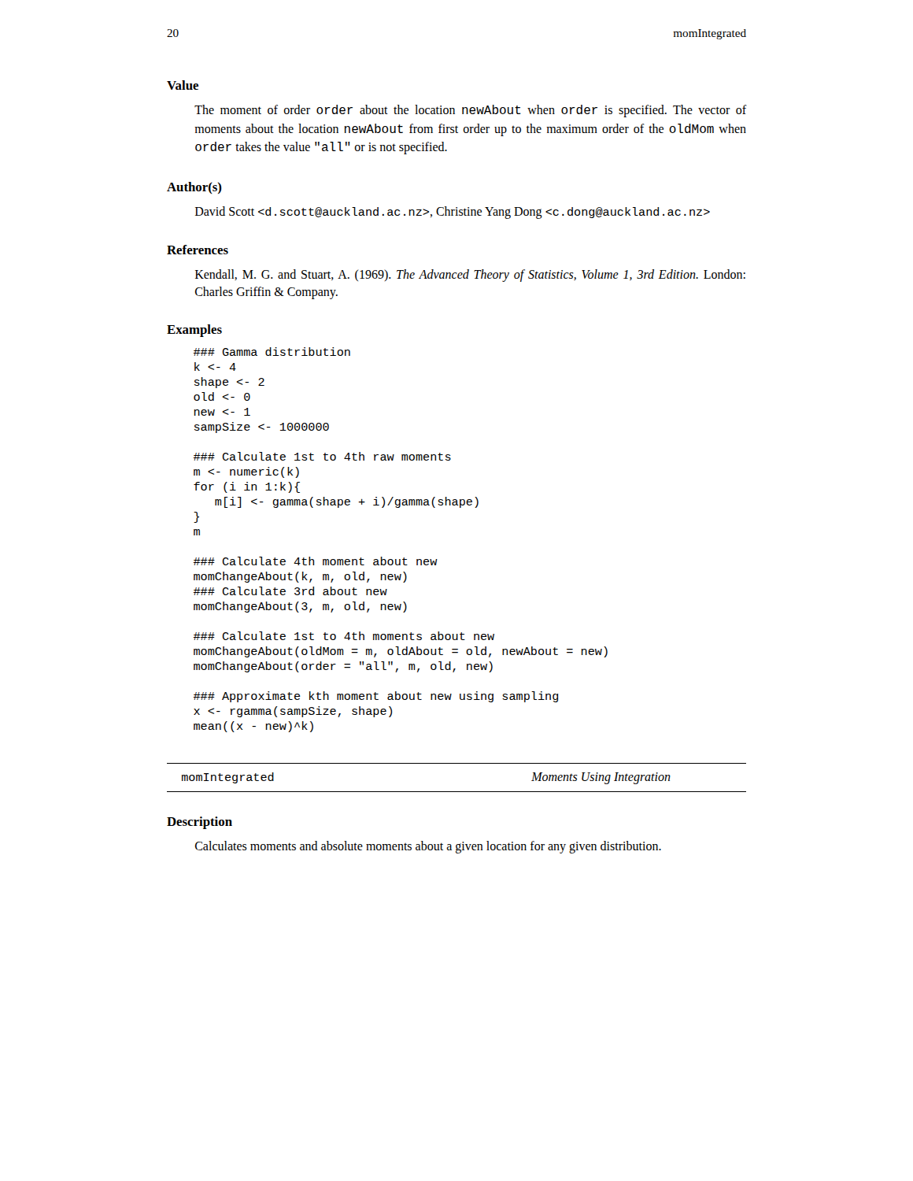20 momIntegrated
Value
The moment of order order about the location newAbout when order is specified. The vector of moments about the location newAbout from first order up to the maximum order of the oldMom when order takes the value "all" or is not specified.
Author(s)
David Scott <d.scott@auckland.ac.nz>, Christine Yang Dong <c.dong@auckland.ac.nz>
References
Kendall, M. G. and Stuart, A. (1969). The Advanced Theory of Statistics, Volume 1, 3rd Edition. London: Charles Griffin & Company.
Examples
### Gamma distribution
k <- 4
shape <- 2
old <- 0
new <- 1
sampSize <- 1000000

### Calculate 1st to 4th raw moments
m <- numeric(k)
for (i in 1:k){
   m[i] <- gamma(shape + i)/gamma(shape)
}
m

### Calculate 4th moment about new
momChangeAbout(k, m, old, new)
### Calculate 3rd about new
momChangeAbout(3, m, old, new)

### Calculate 1st to 4th moments about new
momChangeAbout(oldMom = m, oldAbout = old, newAbout = new)
momChangeAbout(order = "all", m, old, new)

### Approximate kth moment about new using sampling
x <- rgamma(sampSize, shape)
mean((x - new)^k)
momIntegrated Moments Using Integration
Description
Calculates moments and absolute moments about a given location for any given distribution.